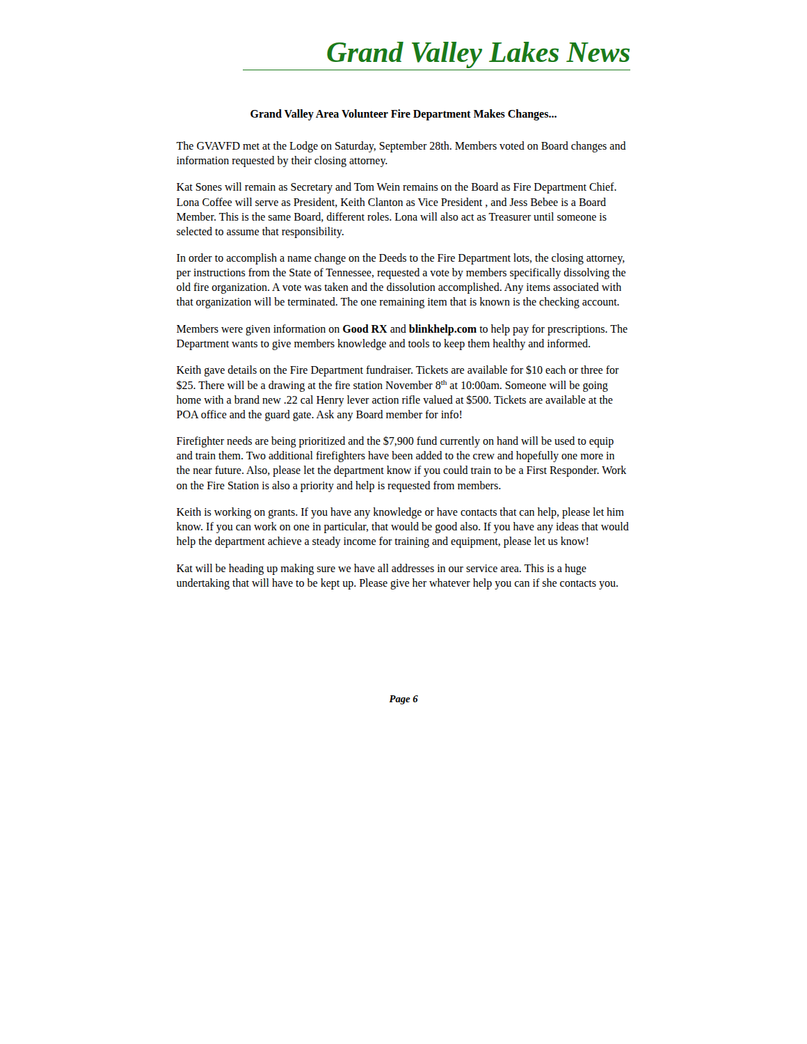Grand Valley Lakes News
Grand Valley Area Volunteer Fire Department Makes Changes...
The GVAVFD met at the Lodge on Saturday, September 28th. Members voted on Board changes and information requested by their closing attorney.
Kat Sones will remain as Secretary and Tom Wein remains on the Board as Fire Department Chief. Lona Coffee will serve as President, Keith Clanton as Vice President , and Jess Bebee is a Board Member. This is the same Board, different roles. Lona will also act as Treasurer until someone is selected to assume that responsibility.
In order to accomplish a name change on the Deeds to the Fire Department lots, the closing attorney, per instructions from the State of Tennessee, requested a vote by members specifically dissolving the old fire organization. A vote was taken and the dissolution accomplished. Any items associated with that organization will be terminated. The one remaining item that is known is the checking account.
Members were given information on Good RX and blinkhelp.com to help pay for prescriptions. The Department wants to give members knowledge and tools to keep them healthy and informed.
Keith gave details on the Fire Department fundraiser. Tickets are available for $10 each or three for $25. There will be a drawing at the fire station November 8th at 10:00am. Someone will be going home with a brand new .22 cal Henry lever action rifle valued at $500. Tickets are available at the POA office and the guard gate. Ask any Board member for info!
Firefighter needs are being prioritized and the $7,900 fund currently on hand will be used to equip and train them. Two additional firefighters have been added to the crew and hopefully one more in the near future. Also, please let the department know if you could train to be a First Responder. Work on the Fire Station is also a priority and help is requested from members.
Keith is working on grants. If you have any knowledge or have contacts that can help, please let him know. If you can work on one in particular, that would be good also. If you have any ideas that would help the department achieve a steady income for training and equipment, please let us know!
Kat will be heading up making sure we have all addresses in our service area. This is a huge undertaking that will have to be kept up. Please give her whatever help you can if she contacts you.
Page 6